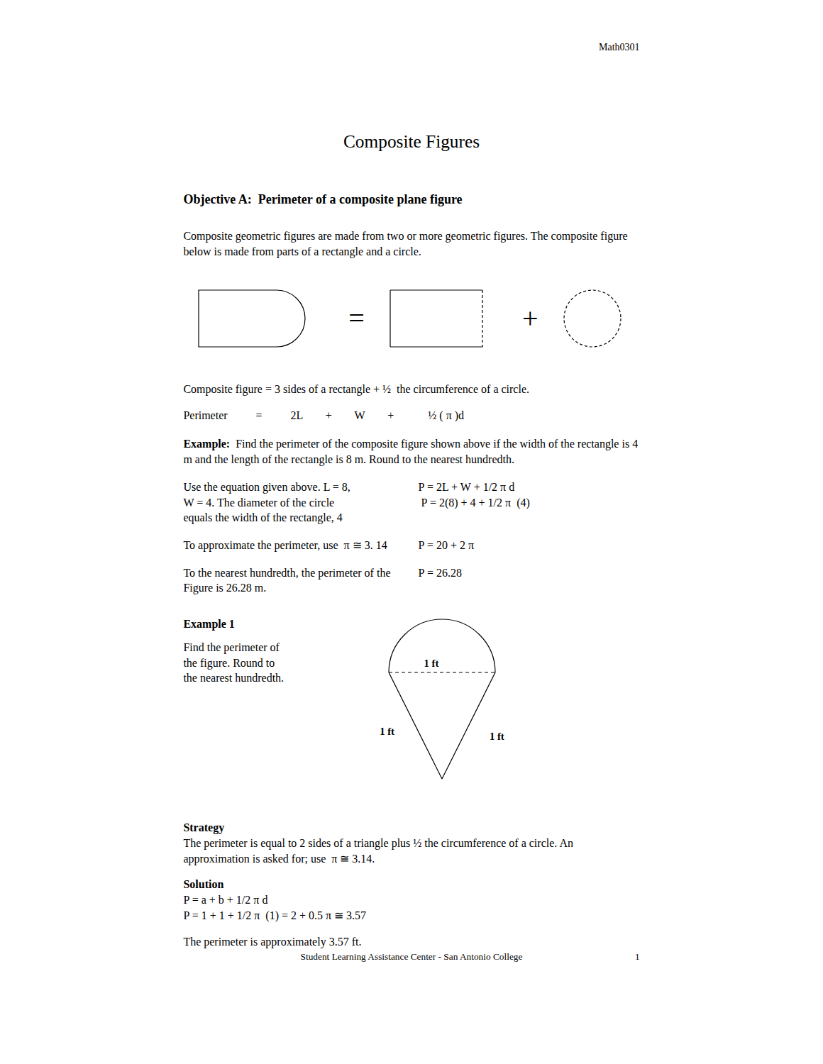Math0301
Composite Figures
Objective A: Perimeter of a composite plane figure
Composite geometric figures are made from two or more geometric figures. The composite figure below is made from parts of a rectangle and a circle.
= +
Composite figure = 3 sides of a rectangle + ½ the circumference of a circle.
Perimeter = 2L + W + ½ ( π )d
Example: Find the perimeter of the composite figure shown above if the width of the rectangle is 4 m and the length of the rectangle is 8 m. Round to the nearest hundredth.
Use the equation given above. L = 8,
W = 4. The diameter of the circle
equals the width of the rectangle, 4
P = 2L + W + 1/2 π d
P = 2(8) + 4 + 1/2 π (4)
To approximate the perimeter, use π ≅ 3. 14
P = 20 + 2 π
To the nearest hundredth, the perimeter of the
Figure is 26.28 m.
P = 26.28
Example 1
Find the perimeter of
the figure. Round to
the nearest hundredth.
1 ft 1 ft 1 ft
Strategy
The perimeter is equal to 2 sides of a triangle plus ½ the circumference of a circle. An approximation is asked for; use π ≅ 3.14.
Solution
P = a + b + 1/2 π d
P = 1 + 1 + 1/2 π (1) = 2 + 0.5 π ≅ 3.57
The perimeter is approximately 3.57 ft.
Student Learning Assistance Center - San Antonio College 1